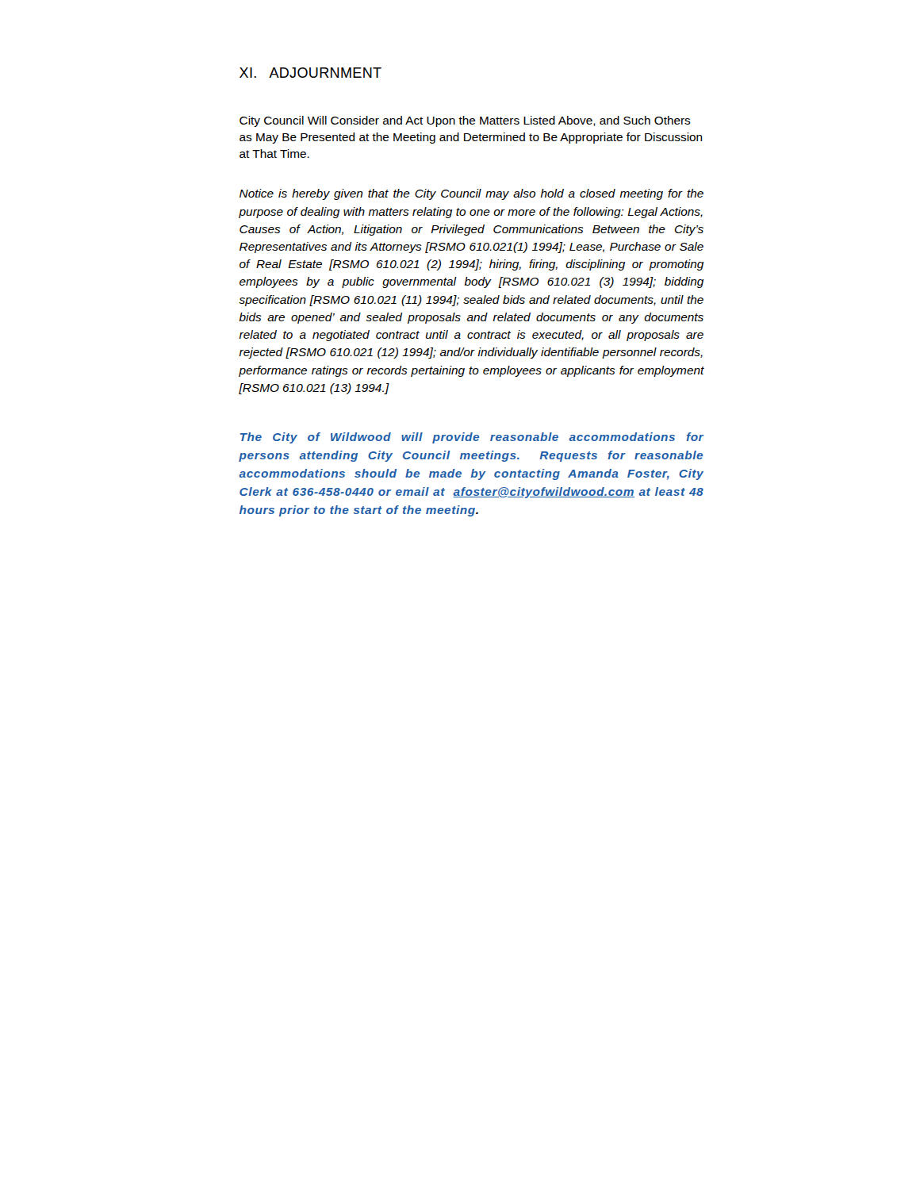XI. ADJOURNMENT
City Council Will Consider and Act Upon the Matters Listed Above, and Such Others as May Be Presented at the Meeting and Determined to Be Appropriate for Discussion at That Time.
Notice is hereby given that the City Council may also hold a closed meeting for the purpose of dealing with matters relating to one or more of the following: Legal Actions, Causes of Action, Litigation or Privileged Communications Between the City’s Representatives and its Attorneys [RSMO 610.021(1) 1994]; Lease, Purchase or Sale of Real Estate [RSMO 610.021 (2) 1994]; hiring, firing, disciplining or promoting employees by a public governmental body [RSMO 610.021 (3) 1994]; bidding specification [RSMO 610.021 (11) 1994]; sealed bids and related documents, until the bids are opened’ and sealed proposals and related documents or any documents related to a negotiated contract until a contract is executed, or all proposals are rejected [RSMO 610.021 (12) 1994]; and/or individually identifiable personnel records, performance ratings or records pertaining to employees or applicants for employment [RSMO 610.021 (13) 1994.]
The City of Wildwood will provide reasonable accommodations for persons attending City Council meetings. Requests for reasonable accommodations should be made by contacting Amanda Foster, City Clerk at 636-458-0440 or email at afoster@cityofwildwood.com at least 48 hours prior to the start of the meeting.